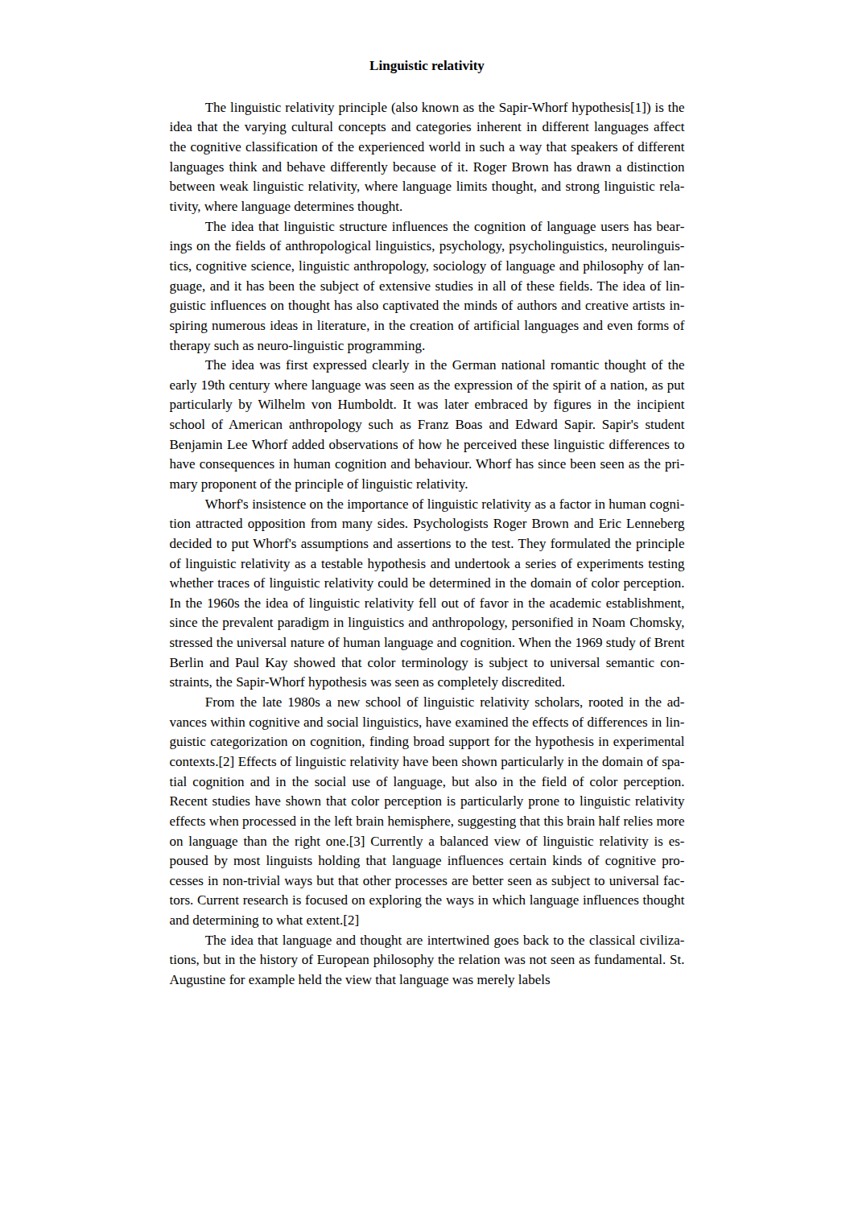Linguistic relativity
The linguistic relativity principle (also known as the Sapir-Whorf hypothesis[1]) is the idea that the varying cultural concepts and categories inherent in different languages affect the cognitive classification of the experienced world in such a way that speakers of different languages think and behave differently because of it. Roger Brown has drawn a distinction between weak linguistic relativity, where language limits thought, and strong linguistic relativity, where language determines thought.
The idea that linguistic structure influences the cognition of language users has bearings on the fields of anthropological linguistics, psychology, psycholinguistics, neurolinguistics, cognitive science, linguistic anthropology, sociology of language and philosophy of language, and it has been the subject of extensive studies in all of these fields. The idea of linguistic influences on thought has also captivated the minds of authors and creative artists inspiring numerous ideas in literature, in the creation of artificial languages and even forms of therapy such as neuro-linguistic programming.
The idea was first expressed clearly in the German national romantic thought of the early 19th century where language was seen as the expression of the spirit of a nation, as put particularly by Wilhelm von Humboldt. It was later embraced by figures in the incipient school of American anthropology such as Franz Boas and Edward Sapir. Sapir's student Benjamin Lee Whorf added observations of how he perceived these linguistic differences to have consequences in human cognition and behaviour. Whorf has since been seen as the primary proponent of the principle of linguistic relativity.
Whorf's insistence on the importance of linguistic relativity as a factor in human cognition attracted opposition from many sides. Psychologists Roger Brown and Eric Lenneberg decided to put Whorf's assumptions and assertions to the test. They formulated the principle of linguistic relativity as a testable hypothesis and undertook a series of experiments testing whether traces of linguistic relativity could be determined in the domain of color perception. In the 1960s the idea of linguistic relativity fell out of favor in the academic establishment, since the prevalent paradigm in linguistics and anthropology, personified in Noam Chomsky, stressed the universal nature of human language and cognition. When the 1969 study of Brent Berlin and Paul Kay showed that color terminology is subject to universal semantic constraints, the Sapir-Whorf hypothesis was seen as completely discredited.
From the late 1980s a new school of linguistic relativity scholars, rooted in the advances within cognitive and social linguistics, have examined the effects of differences in linguistic categorization on cognition, finding broad support for the hypothesis in experimental contexts.[2] Effects of linguistic relativity have been shown particularly in the domain of spatial cognition and in the social use of language, but also in the field of color perception. Recent studies have shown that color perception is particularly prone to linguistic relativity effects when processed in the left brain hemisphere, suggesting that this brain half relies more on language than the right one.[3] Currently a balanced view of linguistic relativity is espoused by most linguists holding that language influences certain kinds of cognitive processes in non-trivial ways but that other processes are better seen as subject to universal factors. Current research is focused on exploring the ways in which language influences thought and determining to what extent.[2]
The idea that language and thought are intertwined goes back to the classical civilizations, but in the history of European philosophy the relation was not seen as fundamental. St. Augustine for example held the view that language was merely labels